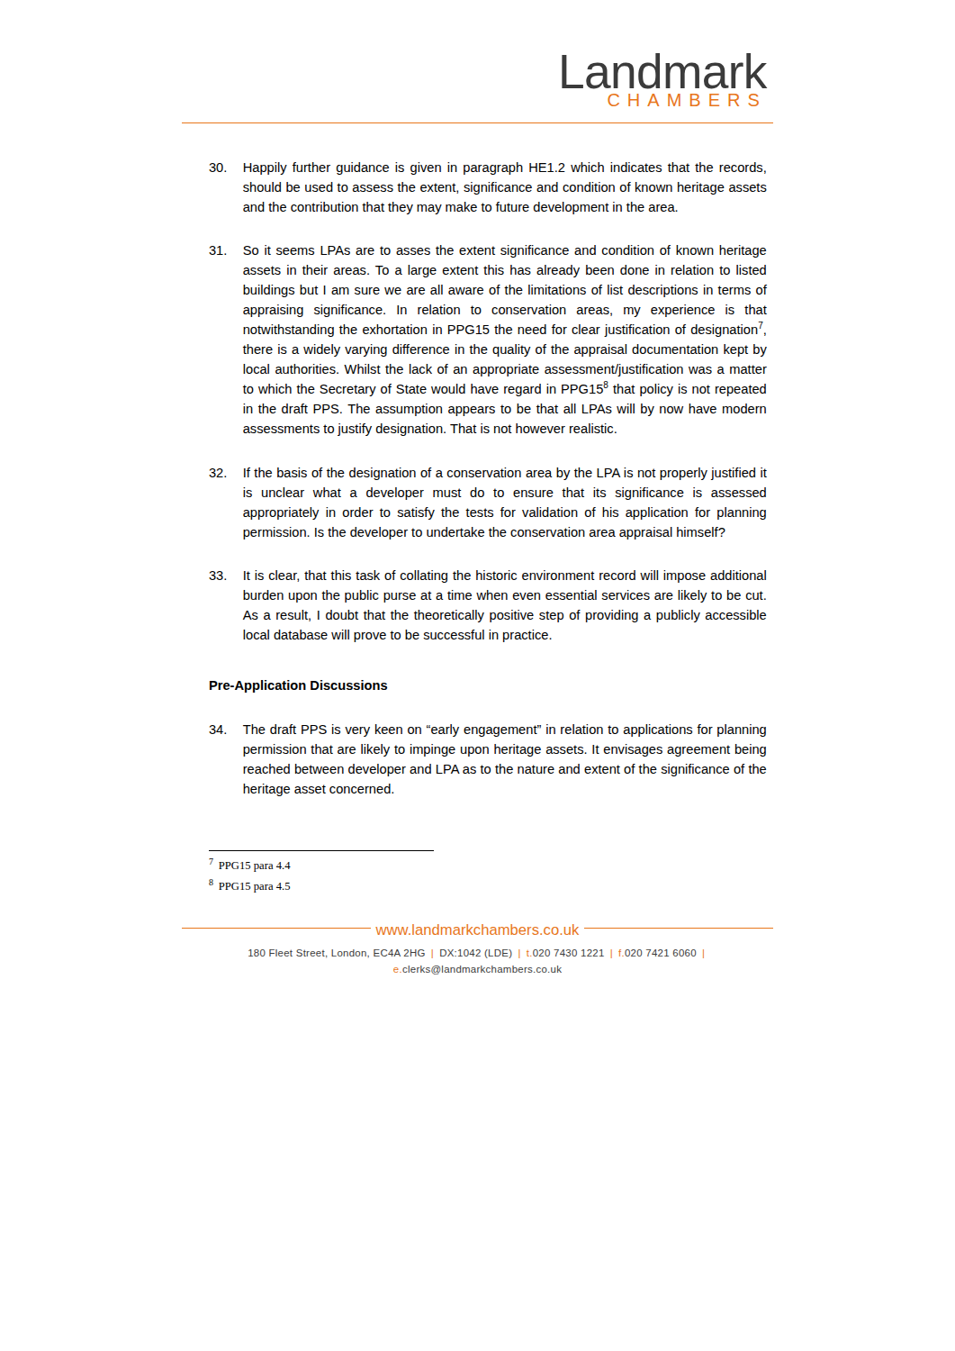Landmark
CHAMBERS
30.
Happily further guidance is given in paragraph HE1.2 which indicates that the records, should be used to assess the extent, significance and condition of known heritage assets and the contribution that they may make to future development in the area.
31.
So it seems LPAs are to asses the extent significance and condition of known heritage assets in their areas. To a large extent this has already been done in relation to listed buildings but I am sure we are all aware of the limitations of list descriptions in terms of appraising significance. In relation to conservation areas, my experience is that notwithstanding the exhortation in PPG15 the need for clear justification of designation7, there is a widely varying difference in the quality of the appraisal documentation kept by local authorities. Whilst the lack of an appropriate assessment/justification was a matter to which the Secretary of State would have regard in PPG158 that policy is not repeated in the draft PPS. The assumption appears to be that all LPAs will by now have modern assessments to justify designation. That is not however realistic.
32.
If the basis of the designation of a conservation area by the LPA is not properly justified it is unclear what a developer must do to ensure that its significance is assessed appropriately in order to satisfy the tests for validation of his application for planning permission. Is the developer to undertake the conservation area appraisal himself?
33.
It is clear, that this task of collating the historic environment record will impose additional burden upon the public purse at a time when even essential services are likely to be cut. As a result, I doubt that the theoretically positive step of providing a publicly accessible local database will prove to be successful in practice.
Pre-Application Discussions
34.
The draft PPS is very keen on “early engagement” in relation to applications for planning permission that are likely to impinge upon heritage assets. It envisages agreement being reached between developer and LPA as to the nature and extent of the significance of the heritage asset concerned.
7 PPG15 para 4.4
8 PPG15 para 4.5
www.landmarkchambers.co.uk
180 Fleet Street, London, EC4A 2HG | DX:1042 (LDE) | t. 020 7430 1221 | f. 020 7421 6060 | e. clerks@landmarkchambers.co.uk